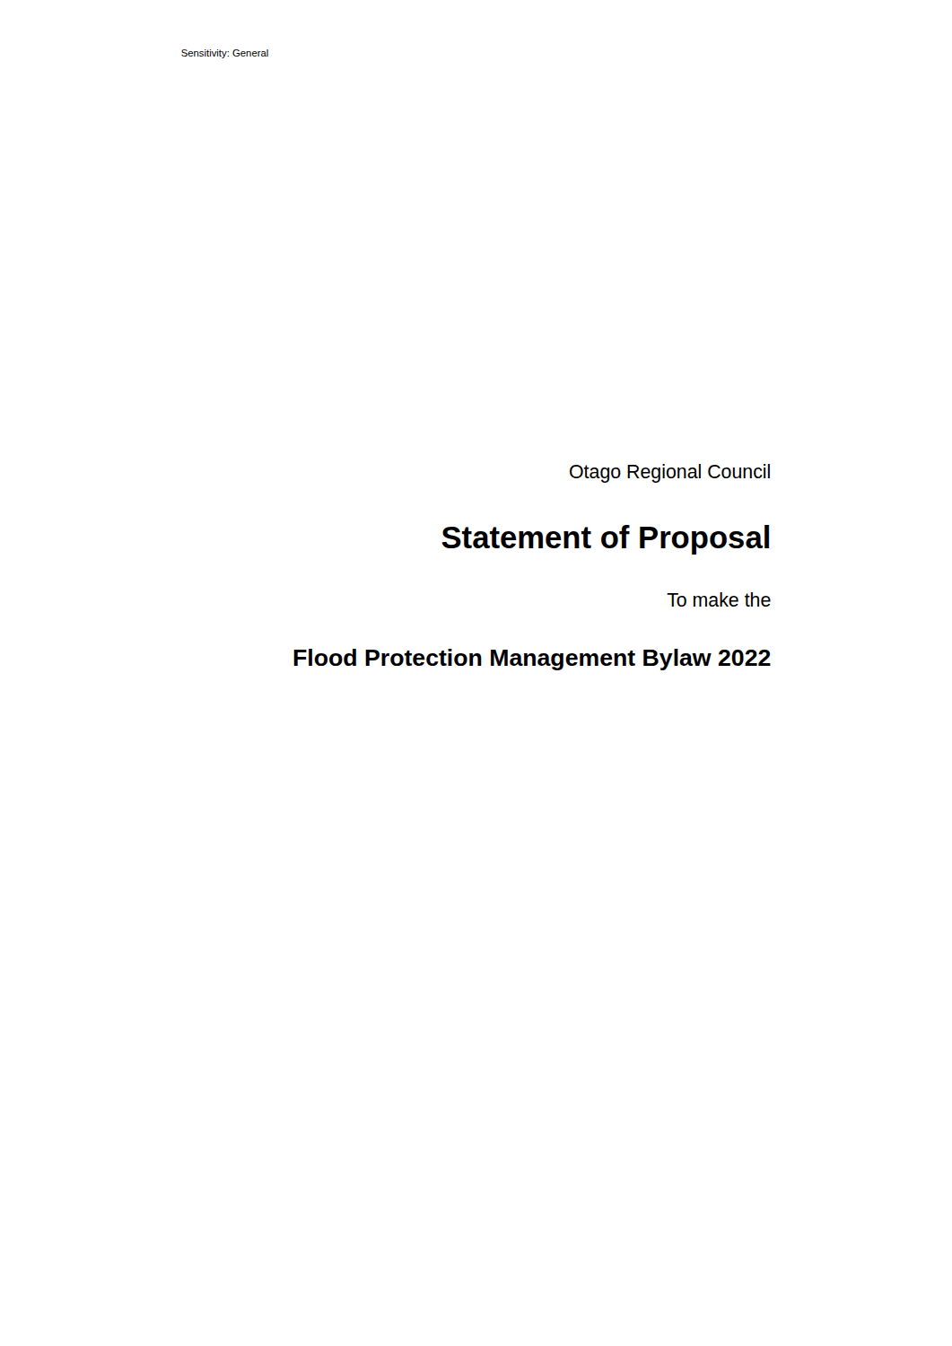Sensitivity: General
Otago Regional Council
Statement of Proposal
To make the
Flood Protection Management Bylaw 2022